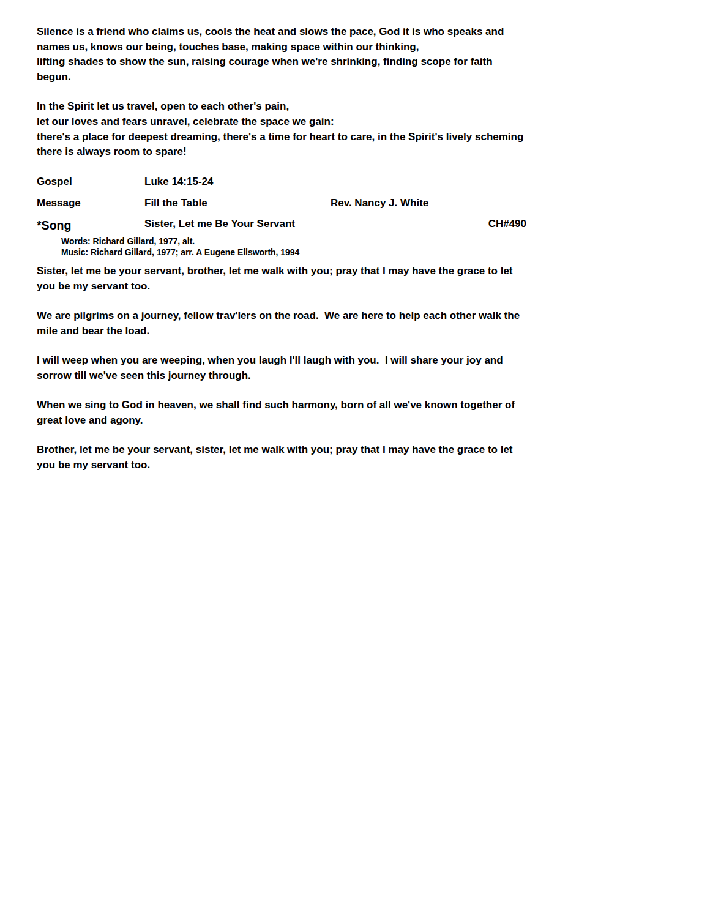Silence is a friend who claims us, cools the heat and slows the pace, God it is who speaks and names us, knows our being, touches base, making space within our thinking,
lifting shades to show the sun, raising courage when we're shrinking, finding scope for faith begun.
In the Spirit let us travel, open to each other's pain,
let our loves and fears unravel, celebrate the space we gain:
there's a place for deepest dreaming, there's a time for heart to care, in the Spirit's lively scheming there is always room to spare!
| Gospel | Luke 14:15-24 | |
| Message | Fill the Table | Rev. Nancy J. White |
| * Song | Sister, Let me Be Your Servant | CH#490 |
Words: Richard Gillard, 1977, alt.
Music: Richard Gillard, 1977; arr. A Eugene Ellsworth, 1994
Sister, let me be your servant, brother, let me walk with you; pray that I may have the grace to let you be my servant too.
We are pilgrims on a journey, fellow trav'lers on the road. We are here to help each other walk the mile and bear the load.
I will weep when you are weeping, when you laugh I'll laugh with you. I will share your joy and sorrow till we've seen this journey through.
When we sing to God in heaven, we shall find such harmony, born of all we've known together of great love and agony.
Brother, let me be your servant, sister, let me walk with you; pray that I may have the grace to let you be my servant too.